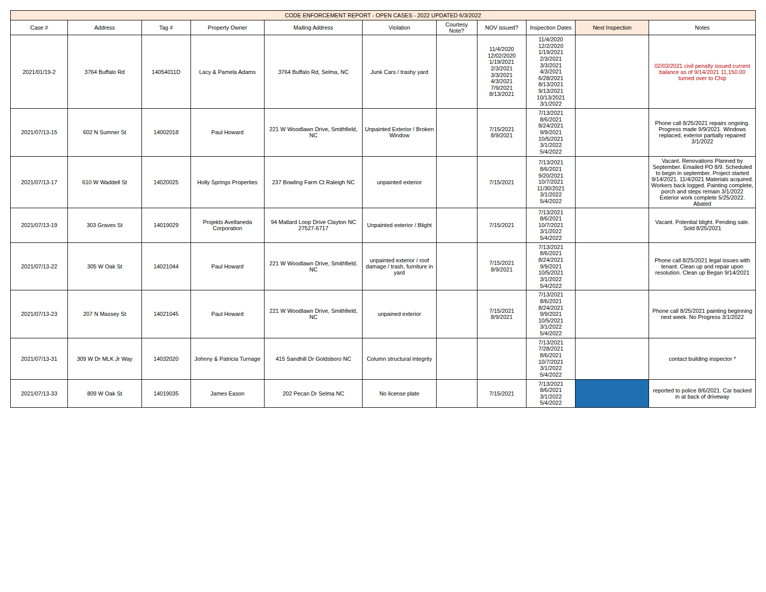CODE ENFORCEMENT REPORT - OPEN CASES - 2022 UPDATED 6/3/2022
| Case # | Address | Tag # | Property Owner | Mailing Address | Violation | Courtesy Note? | NOV issued? | Inspection Dates | Next Inspection | Notes |
| --- | --- | --- | --- | --- | --- | --- | --- | --- | --- | --- |
| 2021/01/19-2 | 3764 Buffalo Rd | 14054011D | Lacy & Pamela Adams | 3764 Buffalo Rd, Selma, NC | Junk Cars / trashy yard | | 11/4/2020 12/02/2020 1/19/2021 2/3/2021 3/3/2021 4/3/2021 7/9/2021 8/13/2021 | 11/4/2020 12/2/2020 1/19/2021 2/3/2021 3/3/2021 4/3/2021 6/28/2021 8/13/2021 9/13/2021 10/13/2021 3/1/2022 | | 02/03/2021 civil penatly issued current balance as of 9/14/2021 11,150.00 turned over to Chip |
| 2021/07/13-15 | 602 N Sumner St | 14002018 | Paul Howard | 221 W Woodlawn Drive, Smithfield, NC | Unpainted Exterior / Broken Window | | 7/15/2021 8/9/2021 | 7/13/2021 8/6/2021 8/24/2021 9/9/2021 10/5/2021 3/1/2022 5/4/2022 | | Phone call 8/25/2021 repairs ongoing. Progress made 9/9/2021. Windows replaced, exterior partially repaired 3/1/2022 |
| 2021/07/13-17 | 610 W Waddell St | 14020025 | Holly Springs Properties | 237 Bowling Farm Ct Raleigh NC | unpainted exterior | | 7/15/2021 | 7/13/2021 8/6/2021 9/20/2021 10/7/2021 11/30/2021 3/1/2022 5/4/2022 | | Vacant. Renovations Planned by September. Emailed PO 8/9. Scheduled to begin in september. Project started 9/14/2021. 11/4/2021 Materials acquired. Workers back logged. Painting complete, porch and steps remain 3/1/2022 Exterior work complete 5/25/2022. Abated |
| 2021/07/13-19 | 303 Graves St | 14019029 | Projekts Avellaneda Corporation | 94 Mallard Loop Drive Clayton NC 27527-6717 | Unpainted exterior / Blight | | 7/15/2021 | 7/13/2021 8/6/2021 10/7/2021 3/1/2022 5/4/2022 | | Vacant. Potential blight. Pending sale. Sold 8/25/2021 |
| 2021/07/13-22 | 305 W Oak St | 14021044 | Paul Howard | 221 W Woodlawn Drive, Smithfield, NC | unpainted exterior / roof damage / trash, furniture in yard | | 7/15/2021 8/9/2021 | 7/13/2021 8/6/2021 8/24/2021 9/9/2021 10/5/2021 3/1/2022 5/4/2022 | | Phone call 8/25/2021 legal issues with tenant. Clean up and repair upon resolution. Clean up Began 9/14/2021 |
| 2021/07/13-23 | 207 N Massey St | 14021045 | Paul Howard | 221 W Woodlawn Drive, Smithfield, NC | unpained exterior | | 7/15/2021 8/9/2021 | 7/13/2021 8/6/2021 8/24/2021 9/9/2021 10/5/2021 3/1/2022 5/4/2022 | | Phone call 8/25/2021 painting beginning next week. No Progress 3/1/2022 |
| 2021/07/13-31 | 309 W Dr MLK Jr Way | 14032020 | Johnny & Patricia Turnage | 415 Sandhill Dr Goldsboro NC | Column structural integrity | | | 7/13/2021 7/28/2021 8/6/2021 10/7/2021 3/1/2022 5/4/2022 | | contact building inspector * |
| 2021/07/13-33 | 809 W Oak St | 14019035 | James Eason | 202 Pecan Dr Selma NC | No license plate | | 7/15/2021 | 7/13/2021 8/6/2021 3/1/2022 5/4/2022 | | reported to police 8/6/2021. Car backed in at back of driveway |